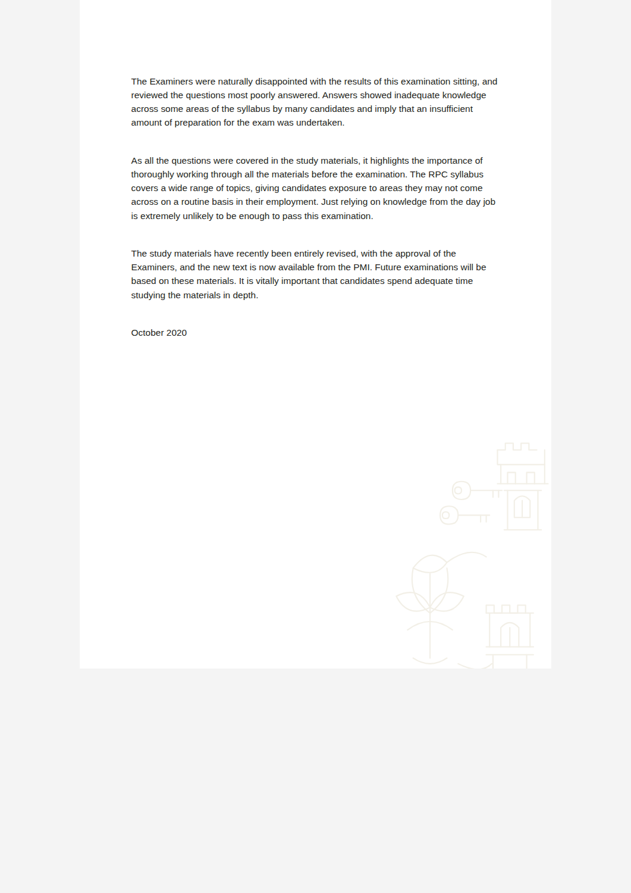The Examiners were naturally disappointed with the results of this examination sitting, and reviewed the questions most poorly answered. Answers showed inadequate knowledge across some areas of the syllabus by many candidates and imply that an insufficient amount of preparation for the exam was undertaken.
As all the questions were covered in the study materials, it highlights the importance of thoroughly working through all the materials before the examination. The RPC syllabus covers a wide range of topics, giving candidates exposure to areas they may not come across on a routine basis in their employment. Just relying on knowledge from the day job is extremely unlikely to be enough to pass this examination.
The study materials have recently been entirely revised, with the approval of the Examiners, and the new text is now available from the PMI. Future examinations will be based on these materials. It is vitally important that candidates spend adequate time studying the materials in depth.
October 2020